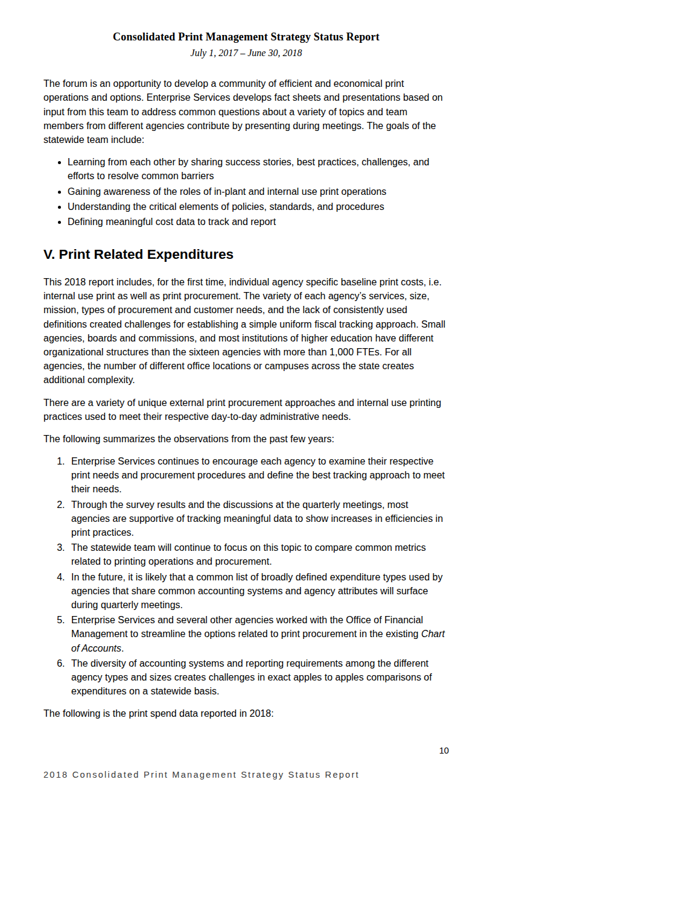Consolidated Print Management Strategy Status Report
July 1, 2017 – June 30, 2018
The forum is an opportunity to develop a community of efficient and economical print operations and options. Enterprise Services develops fact sheets and presentations based on input from this team to address common questions about a variety of topics and team members from different agencies contribute by presenting during meetings. The goals of the statewide team include:
Learning from each other by sharing success stories, best practices, challenges, and efforts to resolve common barriers
Gaining awareness of the roles of in-plant and internal use print operations
Understanding the critical elements of policies, standards, and procedures
Defining meaningful cost data to track and report
V. Print Related Expenditures
This 2018 report includes, for the first time, individual agency specific baseline print costs, i.e. internal use print as well as print procurement. The variety of each agency’s services, size, mission, types of procurement and customer needs, and the lack of consistently used definitions created challenges for establishing a simple uniform fiscal tracking approach. Small agencies, boards and commissions, and most institutions of higher education have different organizational structures than the sixteen agencies with more than 1,000 FTEs. For all agencies, the number of different office locations or campuses across the state creates additional complexity.
There are a variety of unique external print procurement approaches and internal use printing practices used to meet their respective day-to-day administrative needs.
The following summarizes the observations from the past few years:
Enterprise Services continues to encourage each agency to examine their respective print needs and procurement procedures and define the best tracking approach to meet their needs.
Through the survey results and the discussions at the quarterly meetings, most agencies are supportive of tracking meaningful data to show increases in efficiencies in print practices.
The statewide team will continue to focus on this topic to compare common metrics related to printing operations and procurement.
In the future, it is likely that a common list of broadly defined expenditure types used by agencies that share common accounting systems and agency attributes will surface during quarterly meetings.
Enterprise Services and several other agencies worked with the Office of Financial Management to streamline the options related to print procurement in the existing Chart of Accounts.
The diversity of accounting systems and reporting requirements among the different agency types and sizes creates challenges in exact apples to apples comparisons of expenditures on a statewide basis.
The following is the print spend data reported in 2018:
10
2018 Consolidated Print Management Strategy Status Report